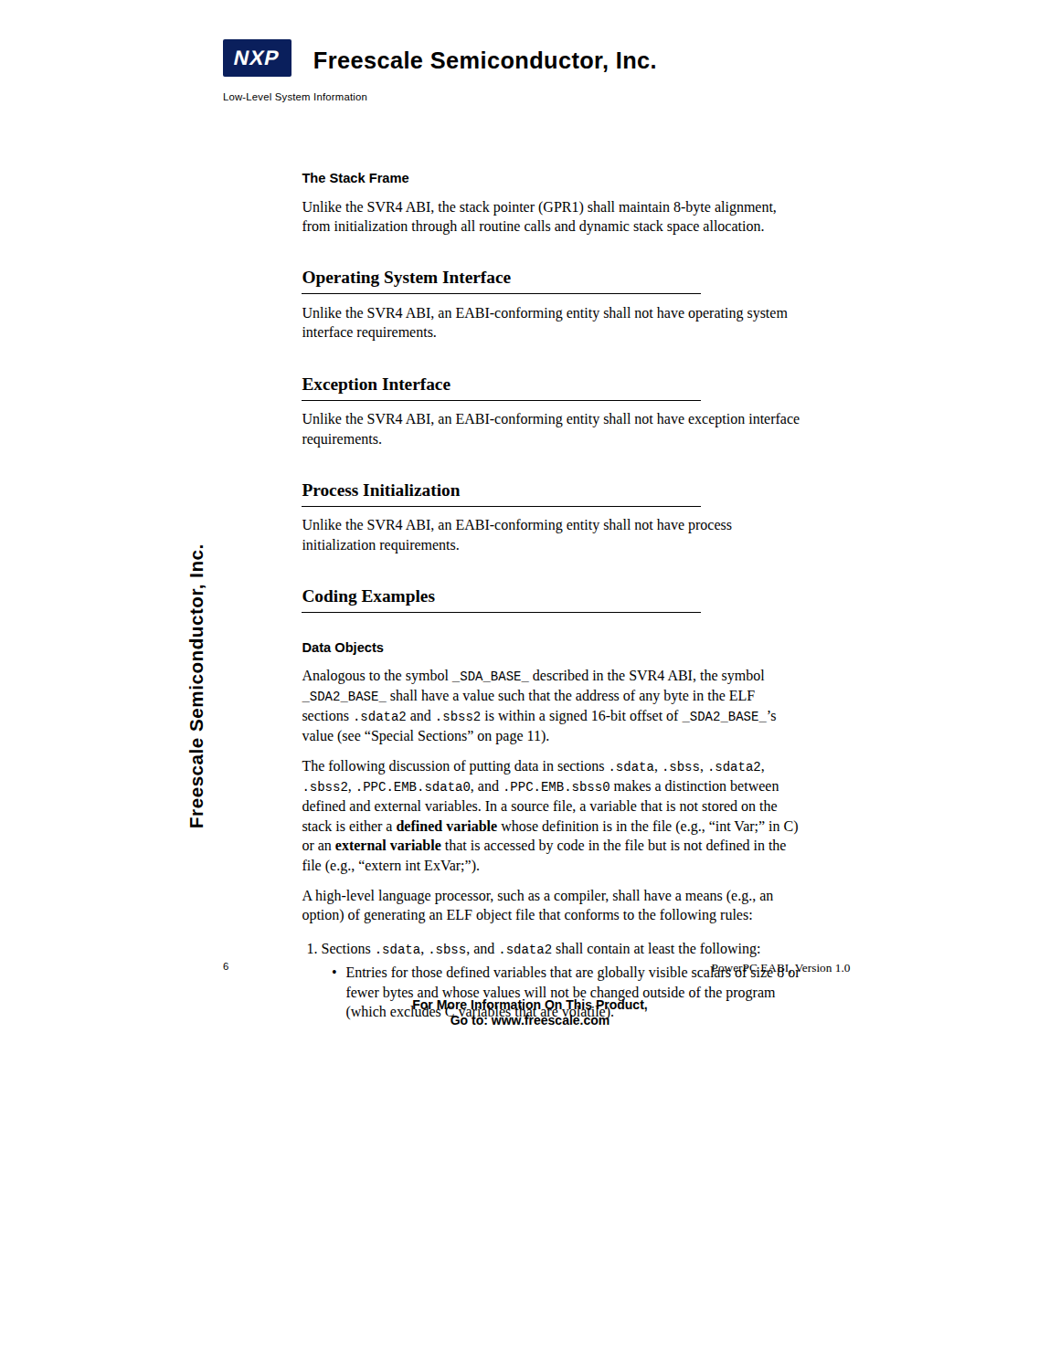Freescale Semiconductor, Inc.
Low-Level System Information
Freescale Semiconductor, Inc.
The Stack Frame
Unlike the SVR4 ABI, the stack pointer (GPR1) shall maintain 8-byte alignment, from initialization through all routine calls and dynamic stack space allocation.
Operating System Interface
Unlike the SVR4 ABI, an EABI-conforming entity shall not have operating system interface requirements.
Exception Interface
Unlike the SVR4 ABI, an EABI-conforming entity shall not have exception interface requirements.
Process Initialization
Unlike the SVR4 ABI, an EABI-conforming entity shall not have process initialization requirements.
Coding Examples
Data Objects
Analogous to the symbol _SDA_BASE_ described in the SVR4 ABI, the symbol _SDA2_BASE_ shall have a value such that the address of any byte in the ELF sections .sdata2 and .sbss2 is within a signed 16-bit offset of _SDA2_BASE_’s value (see “Special Sections” on page 11).
The following discussion of putting data in sections .sdata, .sbss, .sdata2, .sbss2, .PPC.EMB.sdata0, and .PPC.EMB.sbss0 makes a distinction between defined and external variables. In a source file, a variable that is not stored on the stack is either a defined variable whose definition is in the file (e.g., “int Var;” in C) or an external variable that is accessed by code in the file but is not defined in the file (e.g., “extern int ExVar;”).
A high-level language processor, such as a compiler, shall have a means (e.g., an option) of generating an ELF object file that conforms to the following rules:
Sections .sdata, .sbss, and .sdata2 shall contain at least the following:
Entries for those defined variables that are globally visible scalars of size 8 or fewer bytes and whose values will not be changed outside of the program (which excludes C variables that are volatile).
6
PowerPC EABI, Version 1.0
For More Information On This Product,
Go to: www.freescale.com